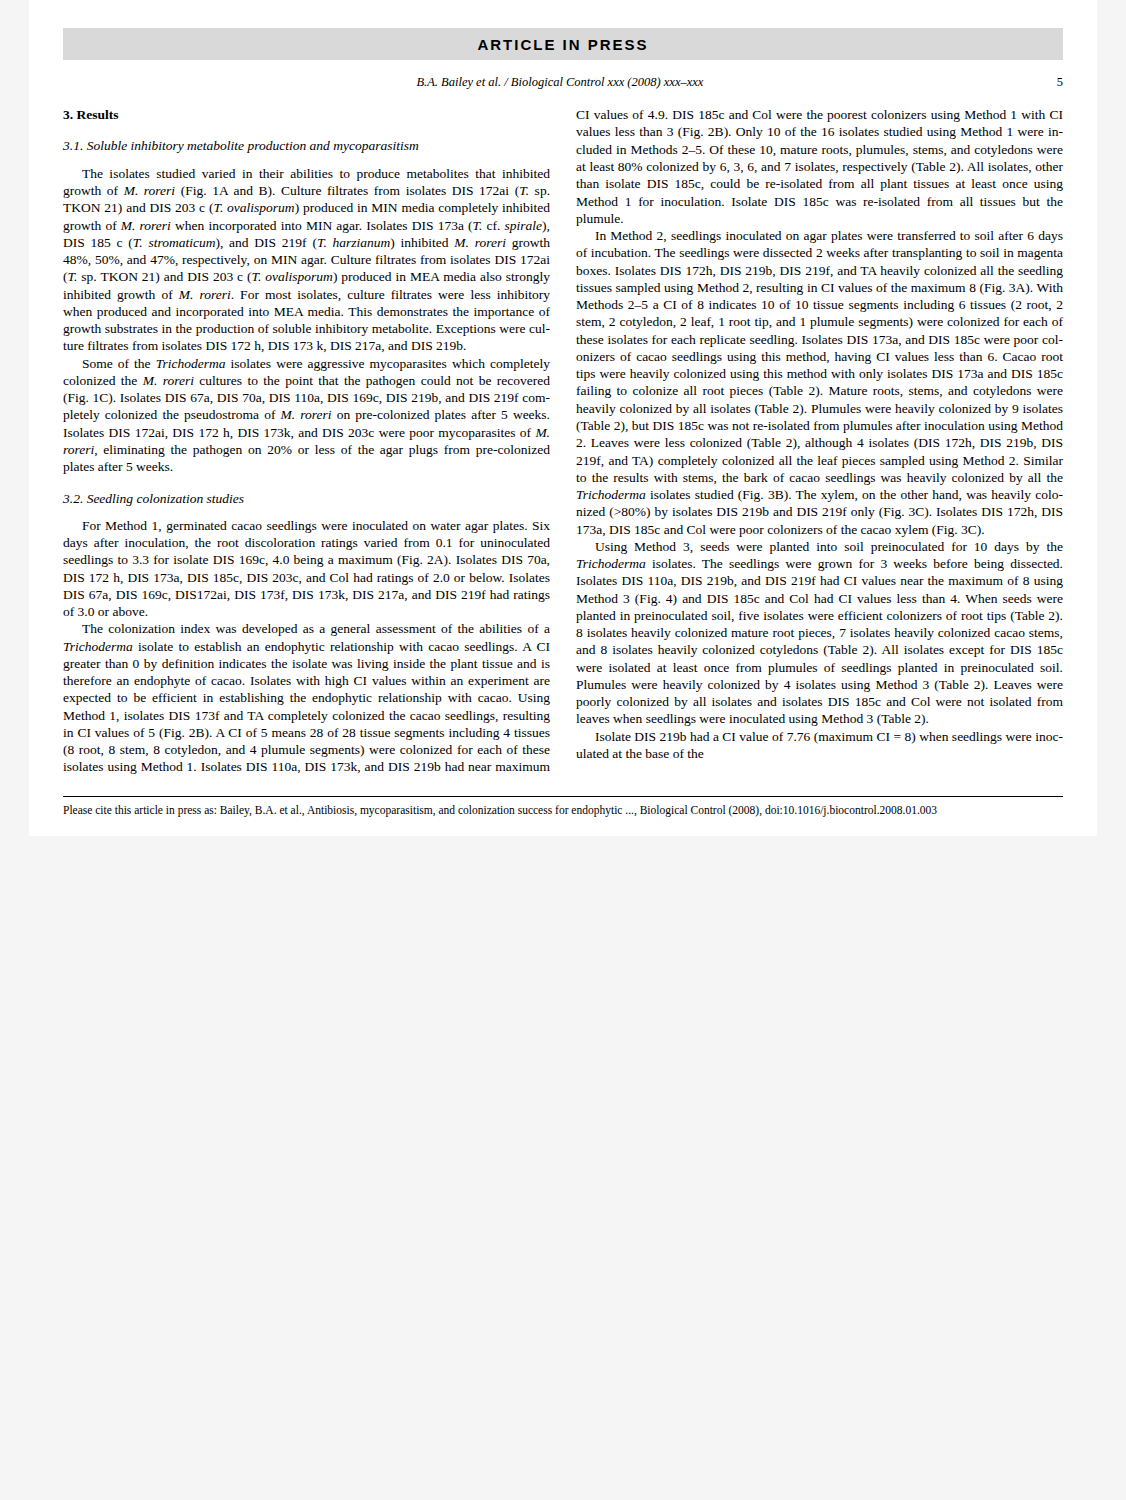ARTICLE IN PRESS
B.A. Bailey et al. / Biological Control xxx (2008) xxx–xxx 5
3. Results
3.1. Soluble inhibitory metabolite production and mycoparasitism
The isolates studied varied in their abilities to produce metabolites that inhibited growth of M. roreri (Fig. 1A and B). Culture filtrates from isolates DIS 172ai (T. sp. TKON 21) and DIS 203 c (T. ovalisporum) produced in MIN media completely inhibited growth of M. roreri when incorporated into MIN agar. Isolates DIS 173a (T. cf. spirale), DIS 185 c (T. stromaticum), and DIS 219f (T. harzianum) inhibited M. roreri growth 48%, 50%, and 47%, respectively, on MIN agar. Culture filtrates from isolates DIS 172ai (T. sp. TKON 21) and DIS 203 c (T. ovalisporum) produced in MEA media also strongly inhibited growth of M. roreri. For most isolates, culture filtrates were less inhibitory when produced and incorporated into MEA media. This demonstrates the importance of growth substrates in the production of soluble inhibitory metabolite. Exceptions were culture filtrates from isolates DIS 172 h, DIS 173 k, DIS 217a, and DIS 219b.
Some of the Trichoderma isolates were aggressive mycoparasites which completely colonized the M. roreri cultures to the point that the pathogen could not be recovered (Fig. 1C). Isolates DIS 67a, DIS 70a, DIS 110a, DIS 169c, DIS 219b, and DIS 219f completely colonized the pseudostroma of M. roreri on pre-colonized plates after 5 weeks. Isolates DIS 172ai, DIS 172 h, DIS 173k, and DIS 203c were poor mycoparasites of M. roreri, eliminating the pathogen on 20% or less of the agar plugs from pre-colonized plates after 5 weeks.
3.2. Seedling colonization studies
For Method 1, germinated cacao seedlings were inoculated on water agar plates. Six days after inoculation, the root discoloration ratings varied from 0.1 for uninoculated seedlings to 3.3 for isolate DIS 169c, 4.0 being a maximum (Fig. 2A). Isolates DIS 70a, DIS 172 h, DIS 173a, DIS 185c, DIS 203c, and Col had ratings of 2.0 or below. Isolates DIS 67a, DIS 169c, DIS172ai, DIS 173f, DIS 173k, DIS 217a, and DIS 219f had ratings of 3.0 or above.
The colonization index was developed as a general assessment of the abilities of a Trichoderma isolate to establish an endophytic relationship with cacao seedlings. A CI greater than 0 by definition indicates the isolate was living inside the plant tissue and is therefore an endophyte of cacao. Isolates with high CI values within an experiment are expected to be efficient in establishing the endophytic relationship with cacao. Using Method 1, isolates DIS 173f and TA completely colonized the cacao seedlings, resulting in CI values of 5 (Fig. 2B). A CI of 5 means 28 of 28 tissue segments including 4 tissues (8 root, 8 stem, 8 cotyledon, and 4 plumule segments) were colonized for each of these isolates using Method 1. Isolates DIS 110a, DIS 173k, and DIS 219b had near maximum CI values of 4.9. DIS 185c and Col were the poorest colonizers using Method 1 with CI values less than 3 (Fig. 2B). Only 10 of the 16 isolates studied using Method 1 were included in Methods 2–5. Of these 10, mature roots, plumules, stems, and cotyledons were at least 80% colonized by 6, 3, 6, and 7 isolates, respectively (Table 2). All isolates, other than isolate DIS 185c, could be re-isolated from all plant tissues at least once using Method 1 for inoculation. Isolate DIS 185c was re-isolated from all tissues but the plumule.
In Method 2, seedlings inoculated on agar plates were transferred to soil after 6 days of incubation. The seedlings were dissected 2 weeks after transplanting to soil in magenta boxes. Isolates DIS 172h, DIS 219b, DIS 219f, and TA heavily colonized all the seedling tissues sampled using Method 2, resulting in CI values of the maximum 8 (Fig. 3A). With Methods 2–5 a CI of 8 indicates 10 of 10 tissue segments including 6 tissues (2 root, 2 stem, 2 cotyledon, 2 leaf, 1 root tip, and 1 plumule segments) were colonized for each of these isolates for each replicate seedling. Isolates DIS 173a, and DIS 185c were poor colonizers of cacao seedlings using this method, having CI values less than 6. Cacao root tips were heavily colonized using this method with only isolates DIS 173a and DIS 185c failing to colonize all root pieces (Table 2). Mature roots, stems, and cotyledons were heavily colonized by all isolates (Table 2). Plumules were heavily colonized by 9 isolates (Table 2), but DIS 185c was not re-isolated from plumules after inoculation using Method 2. Leaves were less colonized (Table 2), although 4 isolates (DIS 172h, DIS 219b, DIS 219f, and TA) completely colonized all the leaf pieces sampled using Method 2. Similar to the results with stems, the bark of cacao seedlings was heavily colonized by all the Trichoderma isolates studied (Fig. 3B). The xylem, on the other hand, was heavily colonized (>80%) by isolates DIS 219b and DIS 219f only (Fig. 3C). Isolates DIS 172h, DIS 173a, DIS 185c and Col were poor colonizers of the cacao xylem (Fig. 3C).
Using Method 3, seeds were planted into soil preinoculated for 10 days by the Trichoderma isolates. The seedlings were grown for 3 weeks before being dissected. Isolates DIS 110a, DIS 219b, and DIS 219f had CI values near the maximum of 8 using Method 3 (Fig. 4) and DIS 185c and Col had CI values less than 4. When seeds were planted in preinoculated soil, five isolates were efficient colonizers of root tips (Table 2). 8 isolates heavily colonized mature root pieces, 7 isolates heavily colonized cacao stems, and 8 isolates heavily colonized cotyledons (Table 2). All isolates except for DIS 185c were isolated at least once from plumules of seedlings planted in preinoculated soil. Plumules were heavily colonized by 4 isolates using Method 3 (Table 2). Leaves were poorly colonized by all isolates and isolates DIS 185c and Col were not isolated from leaves when seedlings were inoculated using Method 3 (Table 2).
Isolate DIS 219b had a CI value of 7.76 (maximum CI = 8) when seedlings were inoculated at the base of the
Please cite this article in press as: Bailey, B.A. et al., Antibiosis, mycoparasitism, and colonization success for endophytic ..., Biological Control (2008), doi:10.1016/j.biocontrol.2008.01.003